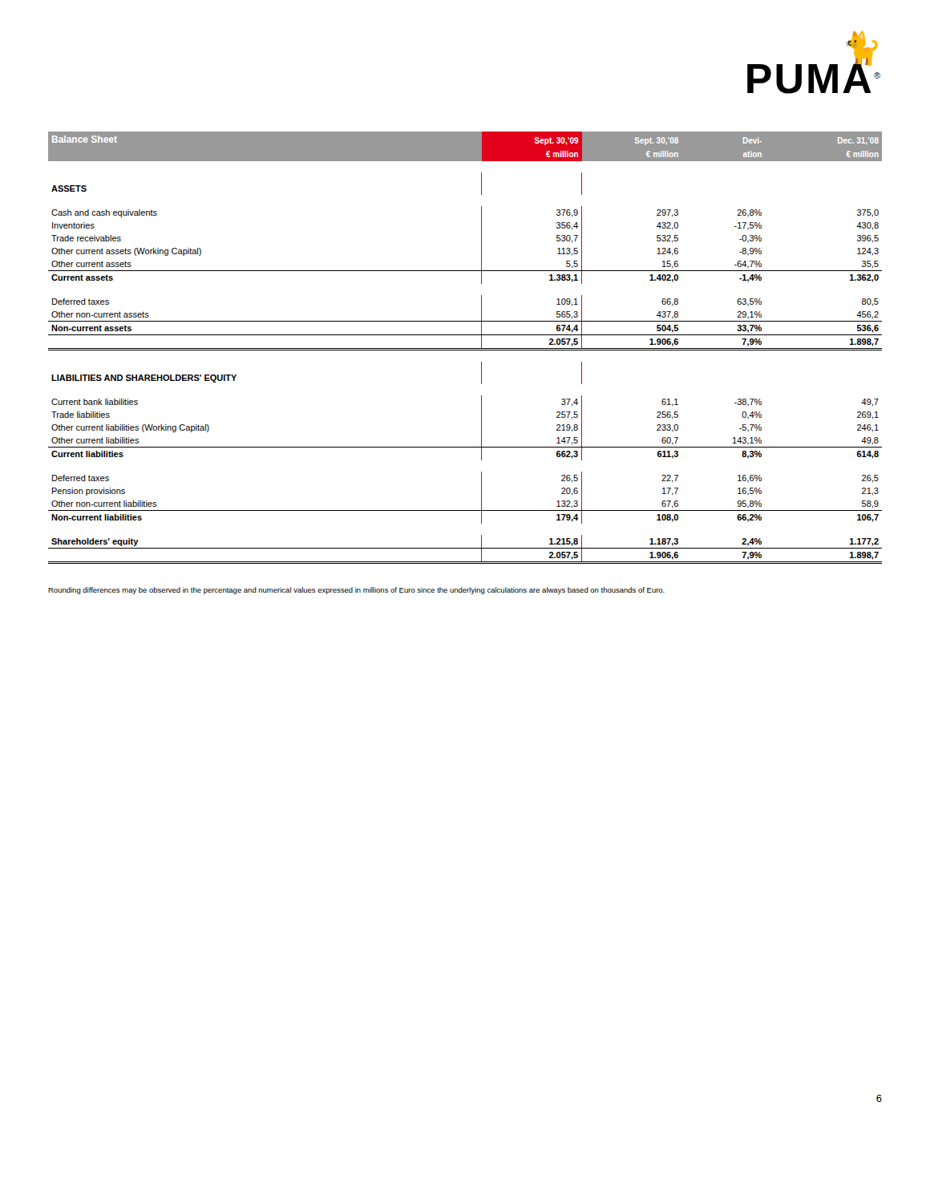🐈
PUMA®
| Balance Sheet | Sept. 30,’09 | Sept. 30,’08 | Devi- | Dec. 31,’08 |
| --- | --- | --- | --- | --- |
| | € million | € million | ation | € million |
| ASSETS | | | | |
| Cash and cash equivalents | 376,9 | 297,3 | 26,8% | 375,0 |
| Inventories | 356,4 | 432,0 | -17,5% | 430,8 |
| Trade receivables | 530,7 | 532,5 | -0,3% | 396,5 |
| Other current assets (Working Capital) | 113,5 | 124,6 | -8,9% | 124,3 |
| Other current assets | 5,5 | 15,6 | -64,7% | 35,5 |
| Current assets | 1.383,1 | 1.402,0 | -1,4% | 1.362,0 |
| Deferred taxes | 109,1 | 66,8 | 63,5% | 80,5 |
| Other non-current assets | 565,3 | 437,8 | 29,1% | 456,2 |
| Non-current assets | 674,4 | 504,5 | 33,7% | 536,6 |
| | 2.057,5 | 1.906,6 | 7,9% | 1.898,7 |
| LIABILITIES AND SHAREHOLDERS' EQUITY | | | | |
| Current bank liabilities | 37,4 | 61,1 | -38,7% | 49,7 |
| Trade liabilities | 257,5 | 256,5 | 0,4% | 269,1 |
| Other current liabilities (Working Capital) | 219,8 | 233,0 | -5,7% | 246,1 |
| Other current liabilities | 147,5 | 60,7 | 143,1% | 49,8 |
| Current liabilities | 662,3 | 611,3 | 8,3% | 614,8 |
| Deferred taxes | 26,5 | 22,7 | 16,6% | 26,5 |
| Pension provisions | 20,6 | 17,7 | 16,5% | 21,3 |
| Other non-current liabilities | 132,3 | 67,6 | 95,8% | 58,9 |
| Non-current liabilities | 179,4 | 108,0 | 66,2% | 106,7 |
| Shareholders' equity | 1.215,8 | 1.187,3 | 2,4% | 1.177,2 |
| | 2.057,5 | 1.906,6 | 7,9% | 1.898,7 |
Rounding differences may be observed in the percentage and numerical values expressed in millions of Euro since the underlying calculations are always based on thousands of Euro.
6